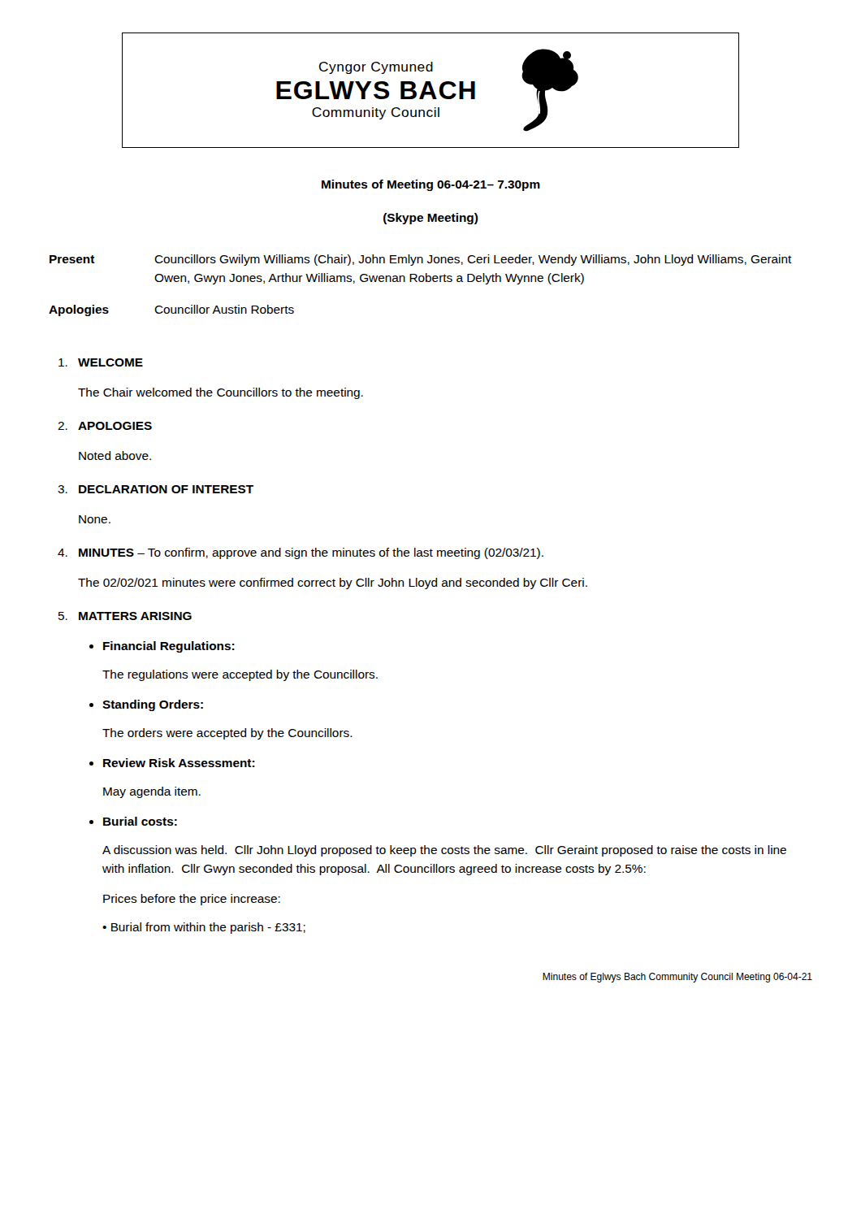Cyngor Cymuned
EGLWYS BACH
Community Council
Minutes of Meeting 06-04-21– 7.30pm
(Skype Meeting)
| Present | Councillors Gwilym Williams (Chair), John Emlyn Jones, Ceri Leeder, Wendy Williams, John Lloyd Williams, Geraint Owen, Gwyn Jones, Arthur Williams, Gwenan Roberts a Delyth Wynne (Clerk) |
| Apologies | Councillor Austin Roberts |
WELCOME
The Chair welcomed the Councillors to the meeting.
APOLOGIES
Noted above.
DECLARATION OF INTEREST
None.
MINUTES – To confirm, approve and sign the minutes of the last meeting (02/03/21).
The 02/02/021 minutes were confirmed correct by Cllr John Lloyd and seconded by Cllr Ceri.
MATTERS ARISING
Financial Regulations:
The regulations were accepted by the Councillors.
Standing Orders:
The orders were accepted by the Councillors.
Review Risk Assessment:
May agenda item.
Burial costs:
A discussion was held. Cllr John Lloyd proposed to keep the costs the same. Cllr Geraint proposed to raise the costs in line with inflation. Cllr Gwyn seconded this proposal. All Councillors agreed to increase costs by 2.5%:
Prices before the price increase:
• Burial from within the parish - £331;
Minutes of Eglwys Bach Community Council Meeting 06-04-21